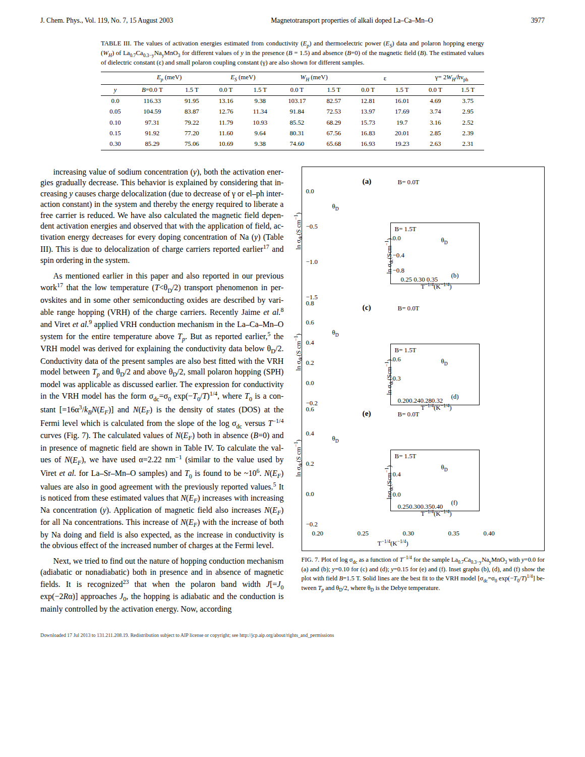J. Chem. Phys., Vol. 119, No. 7, 15 August 2003
Magnetotransport properties of alkali doped La–Ca–Mn–O
3977
TABLE III. The values of activation energies estimated from conductivity (Ep) and thermoelectric power (ES) data and polaron hopping energy (WH) of La0.7Ca0.3−yNayMnO3 for different values of y in the presence (B = 1.5) and absence (B=0) of the magnetic field (B). The estimated values of dielectric constant (ε) and small polaron coupling constant (γ) are also shown for different samples.
| | E p (meV) | E S (meV) | W H (meV) | ε | γ= 2 W H / h ν ph |
| --- | --- | --- | --- | --- | --- |
| y | B =0.0 T | 1.5 T | 0.0 T | 1.5 T | 0.0 T | 1.5 T | 0.0 T | 1.5 T | 0.0 T | 1.5 T |
| 0.0 | 116.33 | 91.95 | 13.16 | 9.38 | 103.17 | 82.57 | 12.81 | 16.01 | 4.69 | 3.75 |
| 0.05 | 104.59 | 83.87 | 12.76 | 11.34 | 91.84 | 72.53 | 13.97 | 17.69 | 3.74 | 2.95 |
| 0.10 | 97.31 | 79.22 | 11.79 | 10.93 | 85.52 | 68.29 | 15.73 | 19.7 | 3.16 | 2.52 |
| 0.15 | 91.92 | 77.20 | 11.60 | 9.64 | 80.31 | 67.56 | 16.83 | 20.01 | 2.85 | 2.39 |
| 0.30 | 85.29 | 75.06 | 10.69 | 9.38 | 74.60 | 65.68 | 16.93 | 19.23 | 2.63 | 2.31 |
increasing value of sodium concentration (y), both the activation energies gradually decrease. This behavior is explained by considering that increasing y causes charge delocalization (due to decrease of γ or el–ph interaction constant) in the system and thereby the energy required to liberate a free carrier is reduced. We have also calculated the magnetic field dependent activation energies and observed that with the application of field, activation energy decreases for every doping concentration of Na (y) (Table III). This is due to delocalization of charge carriers reported earlier17 and spin ordering in the system.
As mentioned earlier in this paper and also reported in our previous work17 that the low temperature (T<θD/2) transport phenomenon in perovskites and in some other semiconducting oxides are described by variable range hopping (VRH) of the charge carriers. Recently Jaime et al.8 and Viret et al.9 applied VRH conduction mechanism in the La–Ca–Mn–O system for the entire temperature above Tp. But as reported earlier,5 the VRH model was derived for explaining the conductivity data below θD/2. Conductivity data of the present samples are also best fitted with the VRH model between Tp and θD/2 and above θD/2, small polaron hopping (SPH) model was applicable as discussed earlier. The expression for conductivity in the VRH model has the form σdc=σ0 exp(−T0/T)1/4, where T0 is a constant [=16α3/kBN(EF)] and N(EF) is the density of states (DOS) at the Fermi level which is calculated from the slope of the log σdc versus T−1/4 curves (Fig. 7). The calculated values of N(EF) both in absence (B=0) and in presence of magnetic field are shown in Table IV. To calculate the values of N(EF), we have used α=2.22 nm−1 (similar to the value used by Viret et al. for La–Sr–Mn–O samples) and T0 is found to be ~106. N(EF) values are also in good agreement with the previously reported values.5 It is noticed from these estimated values that N(EF) increases with increasing Na concentration (y). Application of magnetic field also increases N(EF) for all Na concentrations. This increase of N(EF) with the increase of both by Na doing and field is also expected, as the increase in conductivity is the obvious effect of the increased number of charges at the Fermi level.
Next, we tried to find out the nature of hopping conduction mechanism (adiabatic or nonadiabatic) both in presence and in absence of magnetic fields. It is recognized23 that when the polaron band width J[=J0 exp(−2Rα)] approaches J0, the hopping is adiabatic and the conduction is mainly controlled by the activation energy. Now, according
(a) B= 0.0T θD 0.0 −0.5 −1.0 −1.5 ln σdc(S cm−1)
B= 1.5T θD 0.0 −0.4 −0.8 (b) 0.25 0.30 0.35 T−1/4(K−1/4) ln σdc(Scm−1)
(c) B= 0.0T θD 0.8 0.6 0.4 0.2 0.0 −0.2 ln σdc(S cm−1)
B= 1.5T θD 0.6 0.3 (d) 0.200.240.280.32 T−1/4(K−1/4) ln σdc(Scm−1)
(e) B= 0.0T θD 0.6 0.4 0.2 0.0 −0.2 ln σdc(S cm−1)
B= 1.5T θD 0.4 0.0 (f) 0.250.300.350.40 T−1/4(K−1/4) lnσdc(Scm−1)
0.20 0.25 0.30 0.35 0.40 T−1/4(K−1/4)
FIG. 7. Plot of log σdc as a function of T−1/4 for the sample La0.7Ca0.3−yNayMnO3 with y=0.0 for (a) and (b); y=0.10 for (c) and (d); y=0.15 for (e) and (f). Inset graphs (b), (d), and (f) show the plot with field B=1.5 T. Solid lines are the best fit to the VRH model [σdc=σ0 exp(−T0/T)1/4] between Tp and θD/2, where θD is the Debye temperature.
Downloaded 17 Jul 2013 to 131.211.208.19. Redistribution subject to AIP license or copyright; see http://jcp.aip.org/about/rights_and_permissions